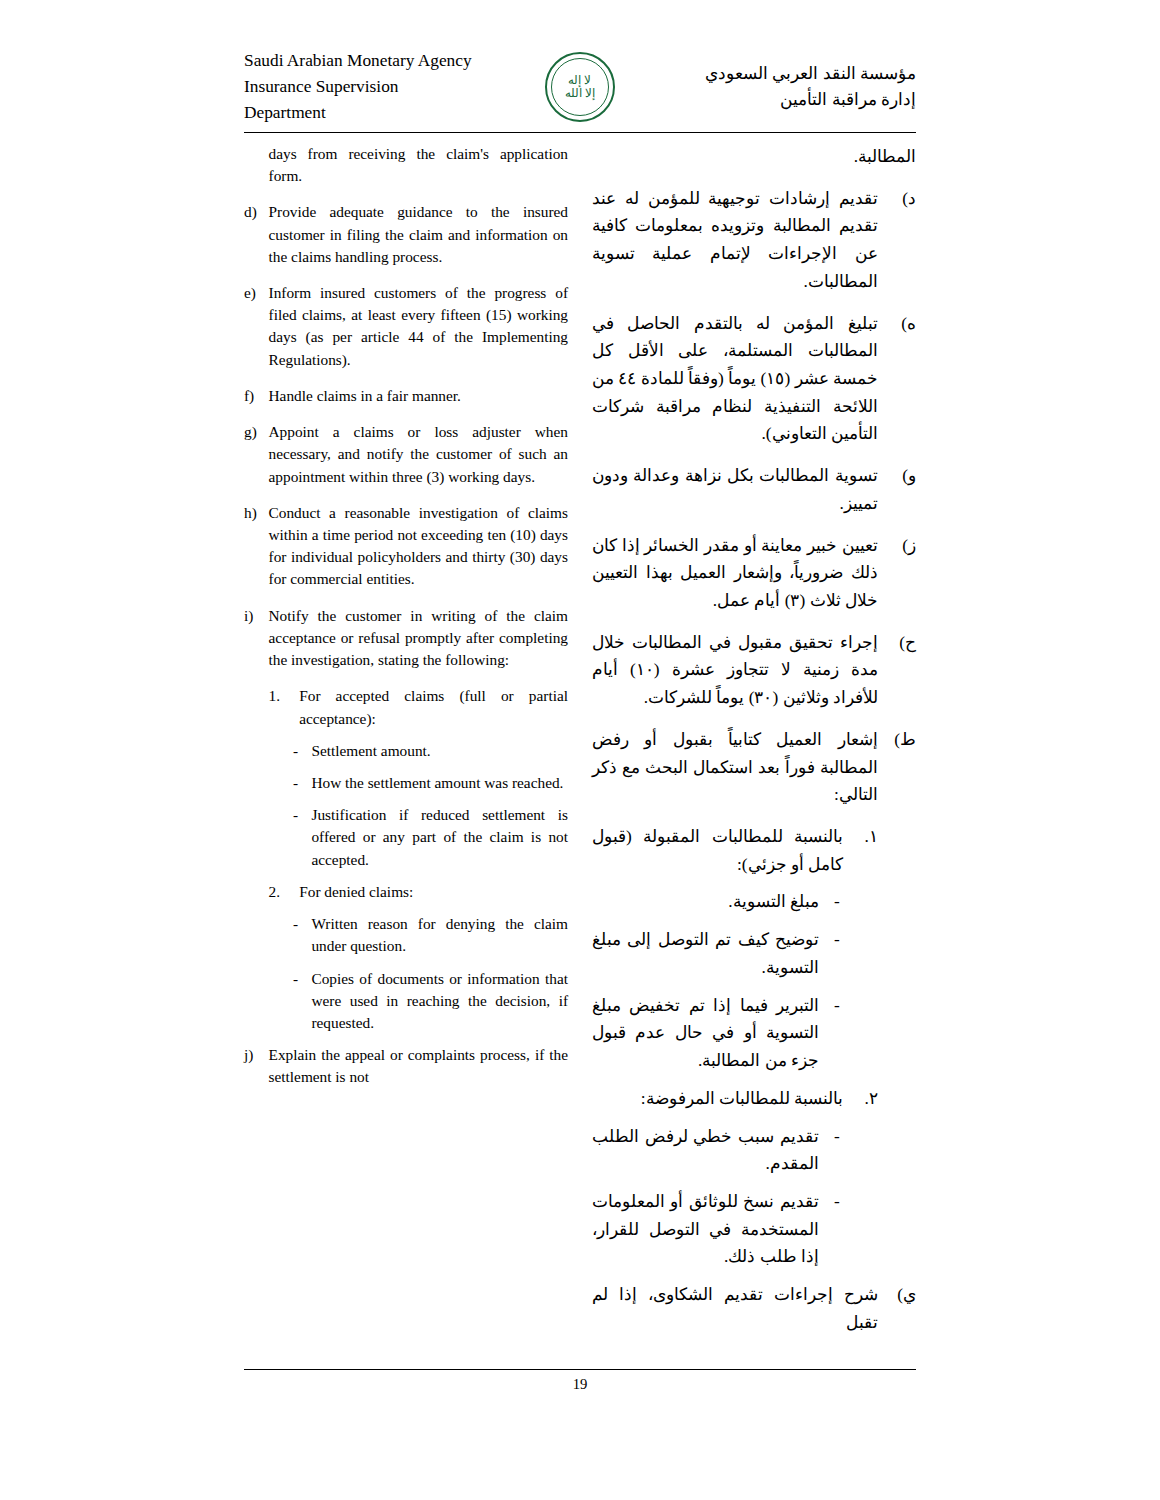Saudi Arabian Monetary Agency
Insurance Supervision Department
لا إله
إلا الله
مؤسسة النقد العربي السعودي
إدارة مراقبة التأمين
days from receiving the claim's application form.
d)
Provide adequate guidance to the insured customer in filing the claim and information on the claims handling process.
e)
Inform insured customers of the progress of filed claims, at least every fifteen (15) working days (as per article 44 of the Implementing Regulations).
f)
Handle claims in a fair manner.
g)
Appoint a claims or loss adjuster when necessary, and notify the customer of such an appointment within three (3) working days.
h)
Conduct a reasonable investigation of claims within a time period not exceeding ten (10) days for individual policyholders and thirty (30) days for commercial entities.
i)
Notify the customer in writing of the claim acceptance or refusal promptly after completing the investigation, stating the following:
1.
For accepted claims (full or partial acceptance):
-
Settlement amount.
-
How the settlement amount was reached.
-
Justification if reduced settlement is offered or any part of the claim is not accepted.
2.
For denied claims:
-
Written reason for denying the claim under question.
-
Copies of documents or information that were used in reaching the decision, if requested.
j)
Explain the appeal or complaints process, if the settlement is not
المطالبة.
د)
تقديم إرشادات توجيهية للمؤمن له عند تقديم المطالبة وتزويده بمعلومات كافية عن الإجراءات لإتمام عملية تسوية المطالبات.
ه)
تبليغ المؤمن له بالتقدم الحاصل في المطالبات المستلمة، على الأقل كل خمسة عشر (١٥) يوماً (وفقاً للمادة ٤٤ من اللائحة التنفيذية لنظام مراقبة شركات التأمين التعاوني).
و)
تسوية المطالبات بكل نزاهة وعدالة ودون تمييز.
ز)
تعيين خبير معاينة أو مقدر الخسائر إذا كان ذلك ضرورياً، وإشعار العميل بهذا التعيين خلال ثلاث (٣) أيام عمل.
ح)
إجراء تحقيق مقبول في المطالبات خلال مدة زمنية لا تتجاوز عشرة (١٠) أيام للأفراد وثلاثين (٣٠) يوماً للشركات.
ط)
إشعار العميل كتابياً بقبول أو رفض المطالبة فوراً بعد استكمال البحث مع ذكر التالي:
١.
بالنسبة للمطالبات المقبولة (قبول كامل أو جزئي):
-
مبلغ التسوية.
-
توضيح كيف تم التوصل إلى مبلغ التسوية.
-
التبرير فيما إذا تم تخفيض مبلغ التسوية أو في حال عدم قبول جزء من المطالبة.
٢.
بالنسبة للمطالبات المرفوضة:
-
تقديم سبب خطي لرفض الطلب المقدم.
-
تقديم نسخ للوثائق أو المعلومات المستخدمة في التوصل للقرار، إذا طلب ذلك.
ي)
شرح إجراءات تقديم الشكاوى، إذا لم تقبل
19